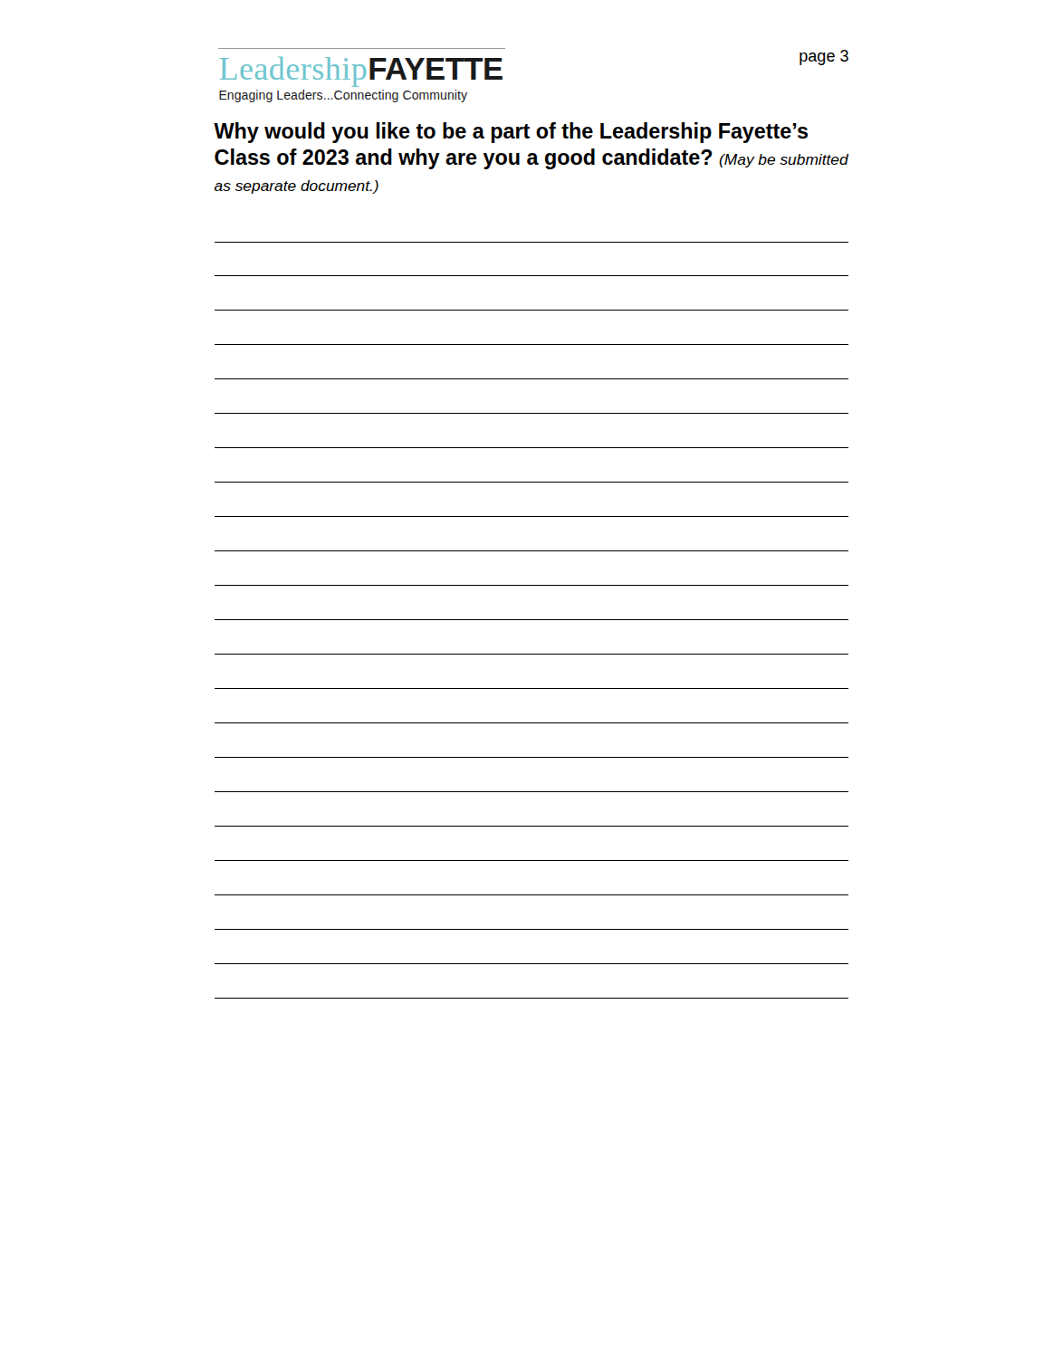page 3
Leadership FAYETTE
Engaging Leaders...Connecting Community
Why would you like to be a part of the Leadership Fayette’s Class of 2023 and why are you a good candidate? (May be submitted as separate document.)